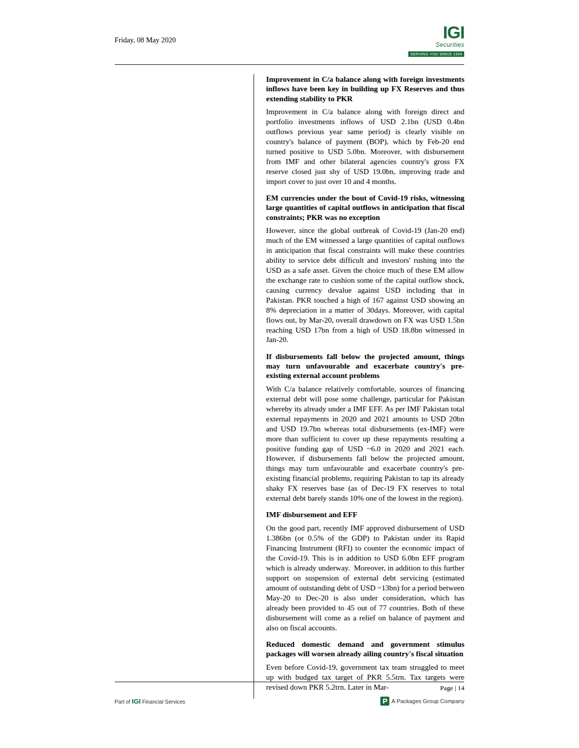Friday, 08 May 2020
IGI
Securities
SERVING YOU SINCE 1994
Improvement in C/a balance along with foreign investments inflows have been key in building up FX Reserves and thus extending stability to PKR
Improvement in C/a balance along with foreign direct and portfolio investments inflows of USD 2.1bn (USD 0.4bn outflows previous year same period) is clearly visible on country's balance of payment (BOP), which by Feb-20 end turned positive to USD 5.0bn. Moreover, with disbursement from IMF and other bilateral agencies country's gross FX reserve closed just shy of USD 19.0bn, improving trade and import cover to just over 10 and 4 months.
EM currencies under the bout of Covid-19 risks, witnessing large quantities of capital outflows in anticipation that fiscal constraints; PKR was no exception
However, since the global outbreak of Covid-19 (Jan-20 end) much of the EM witnessed a large quantities of capital outflows in anticipation that fiscal constraints will make these countries ability to service debt difficult and investors' rushing into the USD as a safe asset. Given the choice much of these EM allow the exchange rate to cushion some of the capital outflow shock, causing currency devalue against USD including that in Pakistan. PKR touched a high of 167 against USD showing an 8% depreciation in a matter of 30days. Moreover, with capital flows out, by Mar-20, overall drawdown on FX was USD 1.5bn reaching USD 17bn from a high of USD 18.8bn witnessed in Jan-20.
If disbursements fall below the projected amount, things may turn unfavourable and exacerbate country's pre-existing external account problems
With C/a balance relatively comfortable, sources of financing external debt will pose some challenge, particular for Pakistan whereby its already under a IMF EFF. As per IMF Pakistan total external repayments in 2020 and 2021 amounts to USD 20bn and USD 19.7bn whereas total disbursements (ex-IMF) were more than sufficient to cover up these repayments resulting a positive funding gap of USD ~6.0 in 2020 and 2021 each. However, if disbursements fall below the projected amount, things may turn unfavourable and exacerbate country's pre-existing financial problems, requiring Pakistan to tap its already shaky FX reserves base (as of Dec-19 FX reserves to total external debt barely stands 10% one of the lowest in the region).
IMF disbursement and EFF
On the good part, recently IMF approved disbursement of USD 1.386bn (or 0.5% of the GDP) to Pakistan under its Rapid Financing Instrument (RFI) to counter the economic impact of the Covid-19. This is in addition to USD 6.0bn EFF program which is already underway. Moreover, in addition to this further support on suspension of external debt servicing (estimated amount of outstanding debt of USD ~13bn) for a period between May-20 to Dec-20 is also under consideration, which has already been provided to 45 out of 77 countries. Both of these disbursement will come as a relief on balance of payment and also on fiscal accounts.
Reduced domestic demand and government stimulus packages will worsen already ailing country's fiscal situation
Even before Covid-19, government tax team struggled to meet up with budged tax target of PKR 5.5trn. Tax targets were revised down PKR 5.2trn. Later in Mar-
Page | 14
Part of IGI Financial Services
P
A Packages Group Company